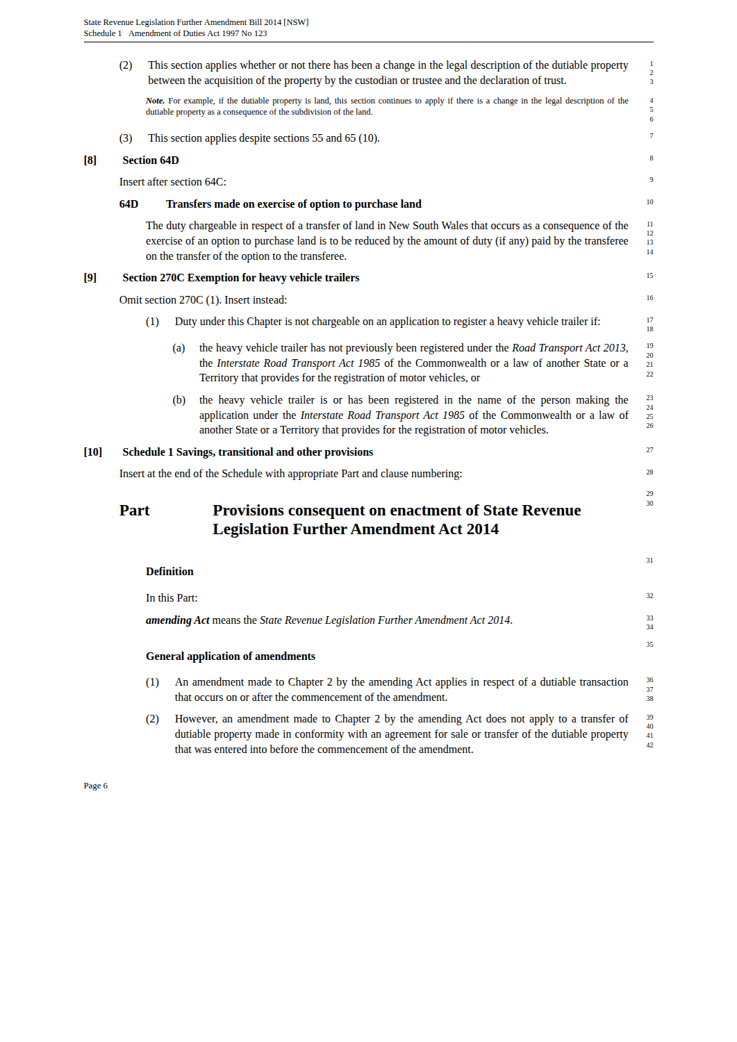State Revenue Legislation Further Amendment Bill 2014 [NSW] Schedule 1 Amendment of Duties Act 1997 No 123
(2) This section applies whether or not there has been a change in the legal description of the dutiable property between the acquisition of the property by the custodian or trustee and the declaration of trust.
123
Note. For example, if the dutiable property is land, this section continues to apply if there is a change in the legal description of the dutiable property as a consequence of the subdivision of the land.
456
(3) This section applies despite sections 55 and 65 (10).
7
[8] Section 64D
8
Insert after section 64C:
9
64D Transfers made on exercise of option to purchase land
10
The duty chargeable in respect of a transfer of land in New South Wales that occurs as a consequence of the exercise of an option to purchase land is to be reduced by the amount of duty (if any) paid by the transferee on the transfer of the option to the transferee.
11121314
[9] Section 270C Exemption for heavy vehicle trailers
15
Omit section 270C (1). Insert instead:
16
(1) Duty under this Chapter is not chargeable on an application to register a heavy vehicle trailer if:
1718
(a) the heavy vehicle trailer has not previously been registered under the Road Transport Act 2013, the Interstate Road Transport Act 1985 of the Commonwealth or a law of another State or a Territory that provides for the registration of motor vehicles, or
19202122
(b) the heavy vehicle trailer is or has been registered in the name of the person making the application under the Interstate Road Transport Act 1985 of the Commonwealth or a law of another State or a Territory that provides for the registration of motor vehicles.
23242526
[10] Schedule 1 Savings, transitional and other provisions
27
Insert at the end of the Schedule with appropriate Part and clause numbering:
28
Part Provisions consequent on enactment of State Revenue Legislation Further Amendment Act 2014
2930
Definition
31
In this Part:
32
amending Act means the State Revenue Legislation Further Amendment Act 2014.
3334
General application of amendments
35
(1) An amendment made to Chapter 2 by the amending Act applies in respect of a dutiable transaction that occurs on or after the commencement of the amendment.
363738
(2) However, an amendment made to Chapter 2 by the amending Act does not apply to a transfer of dutiable property made in conformity with an agreement for sale or transfer of the dutiable property that was entered into before the commencement of the amendment.
39404142
Page 6